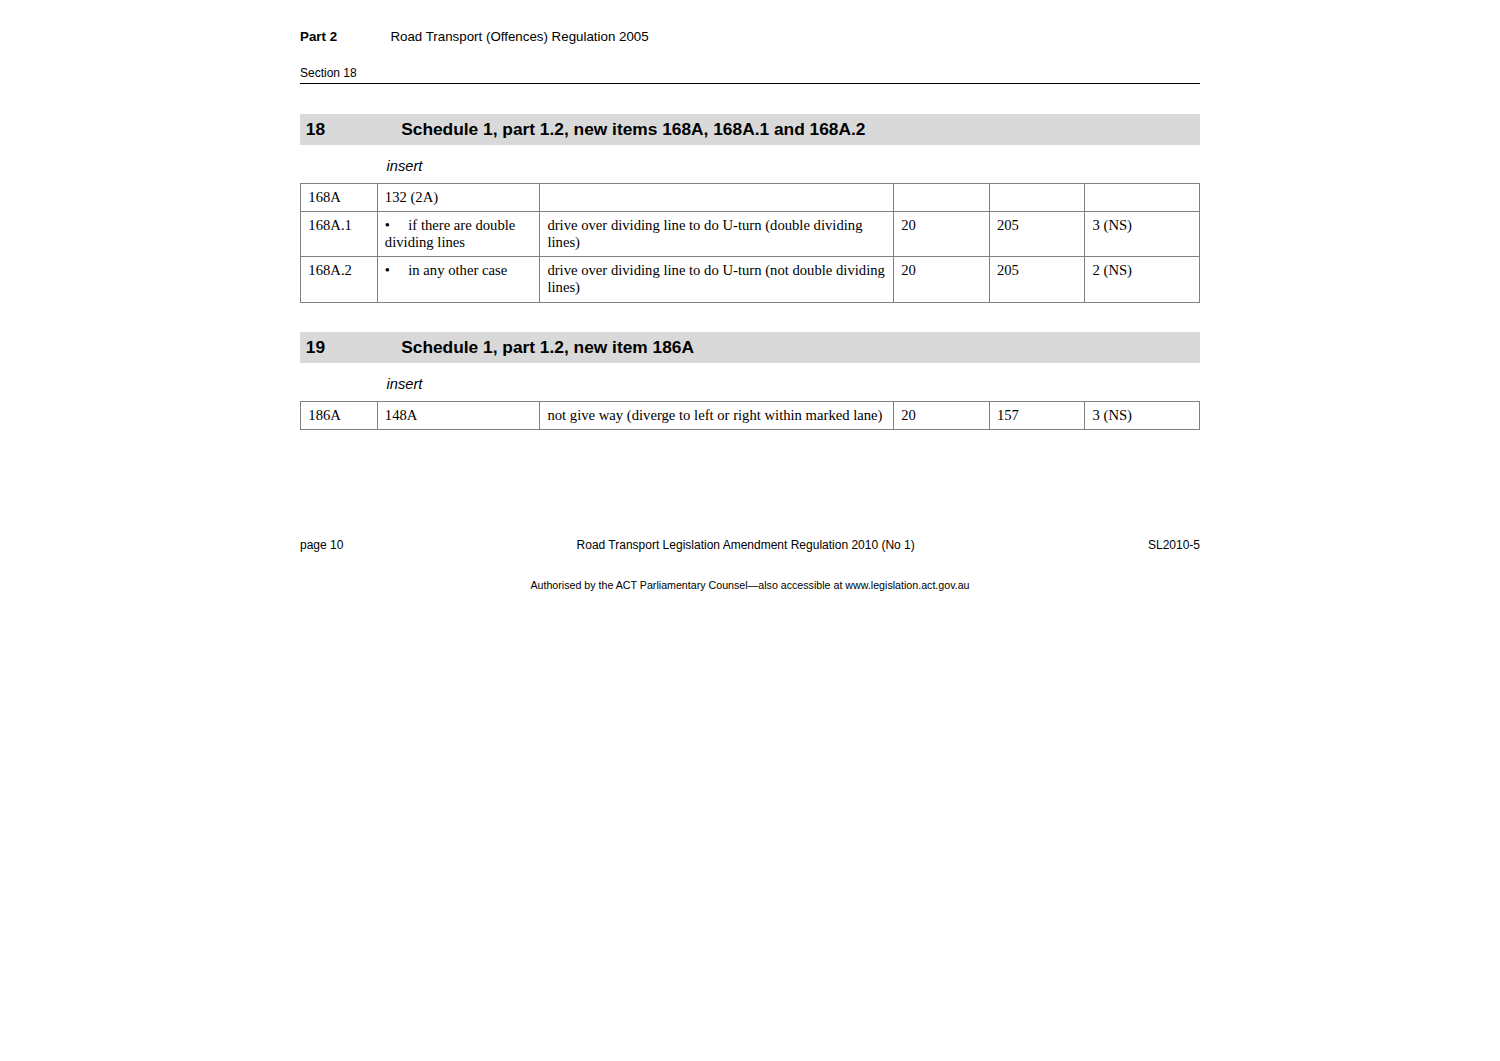Part 2
Road Transport (Offences) Regulation 2005
Section 18
18
Schedule 1, part 1.2, new items 168A, 168A.1 and 168A.2
insert
| 168A | 132 (2A) | | | | |
| 168A.1 | • if there are double dividing lines | drive over dividing line to do U-turn (double dividing lines) | 20 | 205 | 3 (NS) |
| 168A.2 | • in any other case | drive over dividing line to do U-turn (not double dividing lines) | 20 | 205 | 2 (NS) |
19
Schedule 1, part 1.2, new item 186A
insert
| 186A | 148A | not give way (diverge to left or right within marked lane) | 20 | 157 | 3 (NS) |
page 10
Road Transport Legislation Amendment Regulation 2010 (No 1)
SL2010-5
Authorised by the ACT Parliamentary Counsel—also accessible at www.legislation.act.gov.au